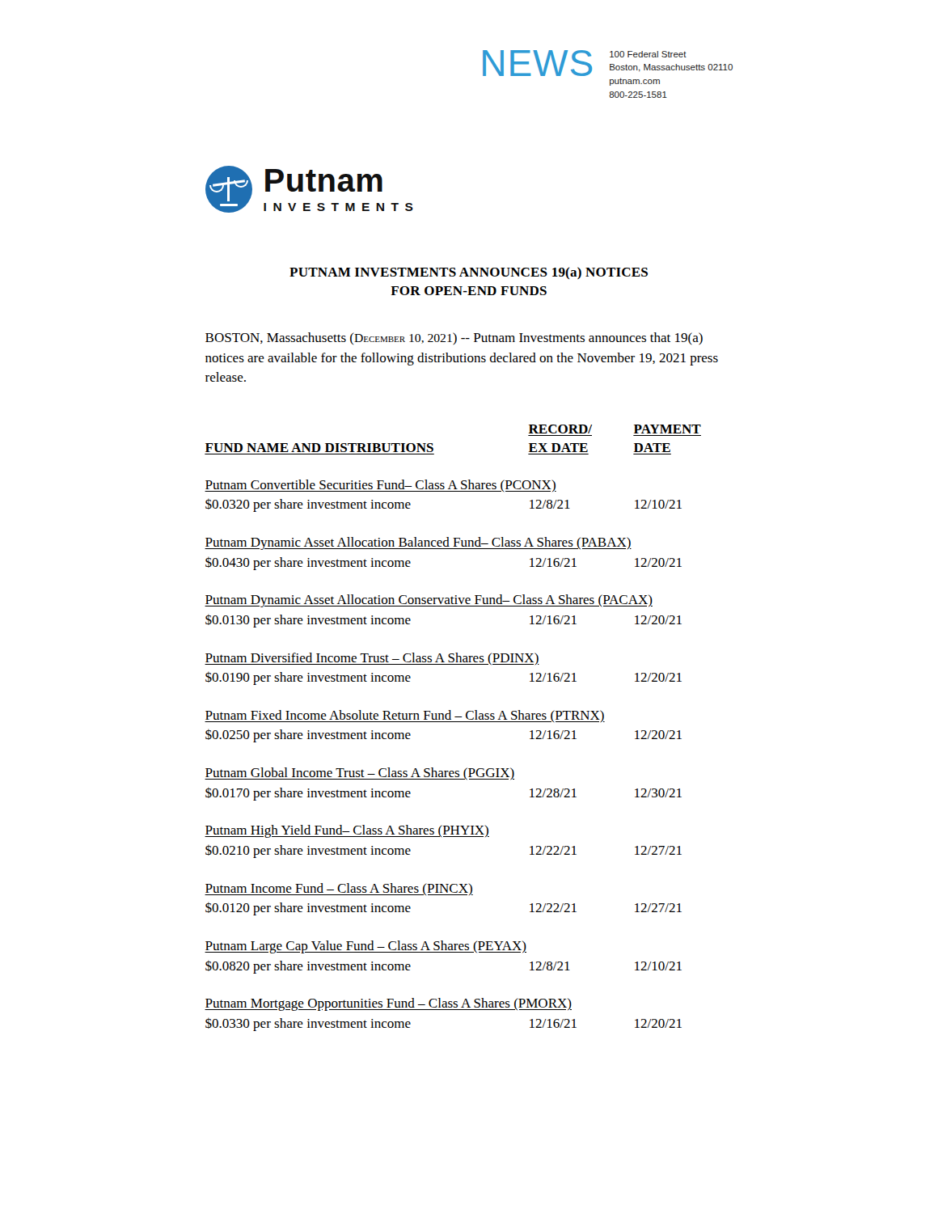NEWS
100 Federal Street
Boston, Massachusetts 02110
putnam.com
800-225-1581
Putnam INVESTMENTS
PUTNAM INVESTMENTS ANNOUNCES 19(a) NOTICES FOR OPEN-END FUNDS
BOSTON, Massachusetts (December 10, 2021) -- Putnam Investments announces that 19(a) notices are available for the following distributions declared on the November 19, 2021 press release.
FUND NAME AND DISTRIBUTIONS
RECORD/ EX DATE
PAYMENT DATE
Putnam Convertible Securities Fund– Class A Shares (PCONX)
$0.0320 per share investment income
12/8/21
12/10/21
Putnam Dynamic Asset Allocation Balanced Fund– Class A Shares (PABAX)
$0.0430 per share investment income
12/16/21
12/20/21
Putnam Dynamic Asset Allocation Conservative Fund– Class A Shares (PACAX)
$0.0130 per share investment income
12/16/21
12/20/21
Putnam Diversified Income Trust – Class A Shares (PDINX)
$0.0190 per share investment income
12/16/21
12/20/21
Putnam Fixed Income Absolute Return Fund – Class A Shares (PTRNX)
$0.0250 per share investment income
12/16/21
12/20/21
Putnam Global Income Trust – Class A Shares (PGGIX)
$0.0170 per share investment income
12/28/21
12/30/21
Putnam High Yield Fund– Class A Shares (PHYIX)
$0.0210 per share investment income
12/22/21
12/27/21
Putnam Income Fund – Class A Shares (PINCX)
$0.0120 per share investment income
12/22/21
12/27/21
Putnam Large Cap Value Fund – Class A Shares (PEYAX)
$0.0820 per share investment income
12/8/21
12/10/21
Putnam Mortgage Opportunities Fund – Class A Shares (PMORX)
$0.0330 per share investment income
12/16/21
12/20/21